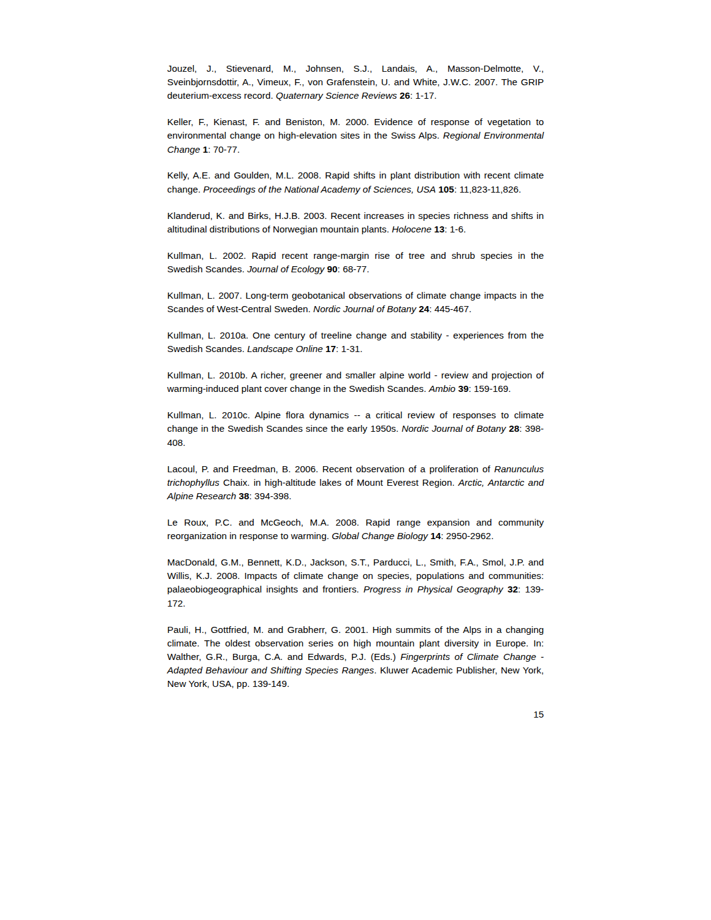Jouzel, J., Stievenard, M., Johnsen, S.J., Landais, A., Masson-Delmotte, V., Sveinbjornsdottir, A., Vimeux, F., von Grafenstein, U. and White, J.W.C. 2007. The GRIP deuterium-excess record. Quaternary Science Reviews 26: 1-17.
Keller, F., Kienast, F. and Beniston, M. 2000. Evidence of response of vegetation to environmental change on high-elevation sites in the Swiss Alps. Regional Environmental Change 1: 70-77.
Kelly, A.E. and Goulden, M.L. 2008. Rapid shifts in plant distribution with recent climate change. Proceedings of the National Academy of Sciences, USA 105: 11,823-11,826.
Klanderud, K. and Birks, H.J.B. 2003. Recent increases in species richness and shifts in altitudinal distributions of Norwegian mountain plants. Holocene 13: 1-6.
Kullman, L. 2002. Rapid recent range-margin rise of tree and shrub species in the Swedish Scandes. Journal of Ecology 90: 68-77.
Kullman, L. 2007. Long-term geobotanical observations of climate change impacts in the Scandes of West-Central Sweden. Nordic Journal of Botany 24: 445-467.
Kullman, L. 2010a. One century of treeline change and stability - experiences from the Swedish Scandes. Landscape Online 17: 1-31.
Kullman, L. 2010b. A richer, greener and smaller alpine world - review and projection of warming-induced plant cover change in the Swedish Scandes. Ambio 39: 159-169.
Kullman, L. 2010c. Alpine flora dynamics -- a critical review of responses to climate change in the Swedish Scandes since the early 1950s. Nordic Journal of Botany 28: 398-408.
Lacoul, P. and Freedman, B. 2006. Recent observation of a proliferation of Ranunculus trichophyllus Chaix. in high-altitude lakes of Mount Everest Region. Arctic, Antarctic and Alpine Research 38: 394-398.
Le Roux, P.C. and McGeoch, M.A. 2008. Rapid range expansion and community reorganization in response to warming. Global Change Biology 14: 2950-2962.
MacDonald, G.M., Bennett, K.D., Jackson, S.T., Parducci, L., Smith, F.A., Smol, J.P. and Willis, K.J. 2008. Impacts of climate change on species, populations and communities: palaeobiogeographical insights and frontiers. Progress in Physical Geography 32: 139-172.
Pauli, H., Gottfried, M. and Grabherr, G. 2001. High summits of the Alps in a changing climate. The oldest observation series on high mountain plant diversity in Europe. In: Walther, G.R., Burga, C.A. and Edwards, P.J. (Eds.) Fingerprints of Climate Change - Adapted Behaviour and Shifting Species Ranges. Kluwer Academic Publisher, New York, New York, USA, pp. 139-149.
15